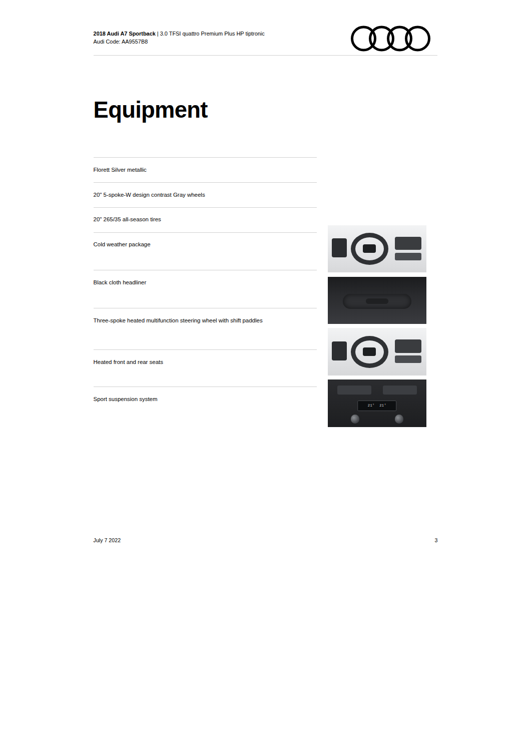2018 Audi A7 Sportback | 3.0 TFSI quattro Premium Plus HP tiptronic
Audi Code: AA9557B8
Equipment
Florett Silver metallic
20" 5-spoke-W design contrast Gray wheels
20" 265/35 all-season tires
Cold weather package
Black cloth headliner
Three-spoke heated multifunction steering wheel with shift paddles
Heated front and rear seats
Sport suspension system
21° 21°
July 7 2022
3